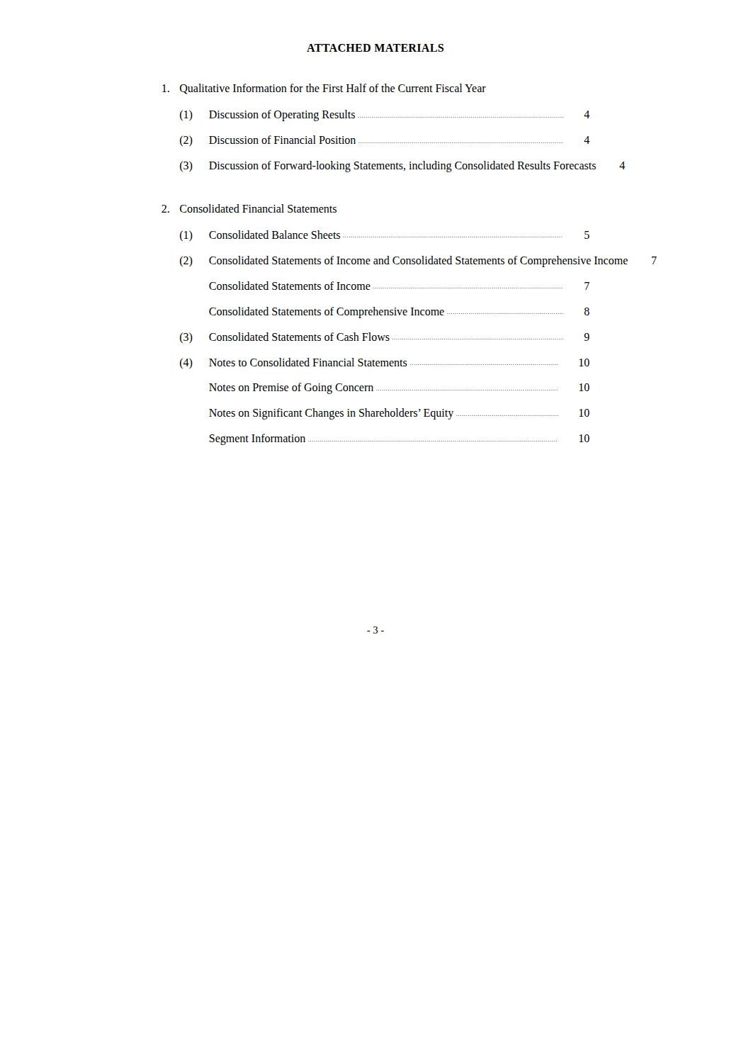ATTACHED MATERIALS
1. Qualitative Information for the First Half of the Current Fiscal Year
(1) Discussion of Operating Results .................................................................................................................................................................................................................. 4
(2) Discussion of Financial Position .................................................................................................................................................................................................................. 4
(3) Discussion of Forward-looking Statements, including Consolidated Results Forecasts ......................................................... 4
2. Consolidated Financial Statements
(1) Consolidated Balance Sheets ....................................................................................................................................................................................................................... 5
(2) Consolidated Statements of Income and Consolidated Statements of Comprehensive Income ......................................... 7
Consolidated Statements of Income ......................................................................................................................................................................................... 7
Consolidated Statements of Comprehensive Income ......................................................................................................................................... 8
(3) Consolidated Statements of Cash Flows ......................................................................................................................................................................... 9
(4) Notes to Consolidated Financial Statements ................................................................................................................................................................. 10
Notes on Premise of Going Concern ......................................................................................................................................................................... 10
Notes on Significant Changes in Shareholders’ Equity ......................................................................................................................... 10
Segment Information ......................................................................................................................................................................................................... 10
- 3 -